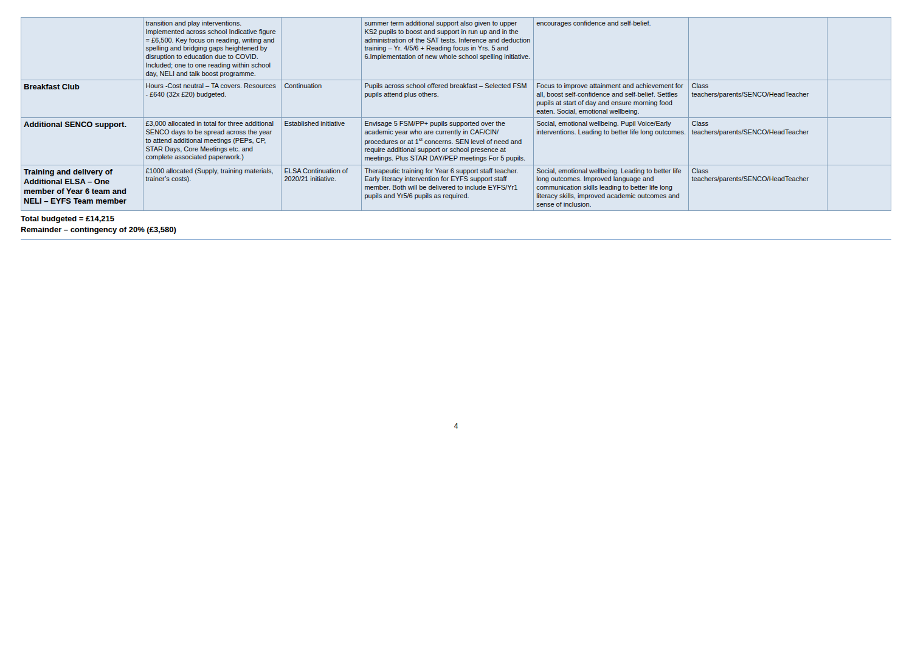| | transition and play interventions. Implemented across school Indicative figure = £6,500. Key focus on reading, writing and spelling and bridging gaps heightened by disruption to education due to COVID. Included; one to one reading within school day, NELI and talk boost programme. | | summer term additional support also given to upper KS2 pupils to boost and support in run up and in the administration of the SAT tests. Inference and deduction training – Yr. 4/5/6 + Reading focus in Yrs. 5 and 6.Implementation of new whole school spelling initiative. | encourages confidence and self-belief. | | |
| Breakfast Club | Hours -Cost neutral – TA covers. Resources - £640 (32x £20) budgeted. | Continuation | Pupils across school offered breakfast – Selected FSM pupils attend plus others. | Focus to improve attainment and achievement for all, boost self-confidence and self-belief. Settles pupils at start of day and ensure morning food eaten. Social, emotional wellbeing. | Class teachers/parents/SENCO/HeadTeacher | |
| Additional SENCO support. | £3,000 allocated in total for three additional SENCO days to be spread across the year to attend additional meetings (PEPs, CP, STAR Days, Core Meetings etc. and complete associated paperwork.) | Established initiative | Envisage 5 FSM/PP+ pupils supported over the academic year who are currently in CAF/CIN/ procedures or at 1 st concerns. SEN level of need and require additional support or school presence at meetings. Plus STAR DAY/PEP meetings For 5 pupils. | Social, emotional wellbeing. Pupil Voice/Early interventions. Leading to better life long outcomes. | Class teachers/parents/SENCO/HeadTeacher | |
| Training and delivery of Additional ELSA – One member of Year 6 team and NELI – EYFS Team member | £1000 allocated (Supply, training materials, trainer’s costs). | ELSA Continuation of 2020/21 initiative. | Therapeutic training for Year 6 support staff teacher. Early literacy intervention for EYFS support staff member. Both will be delivered to include EYFS/Yr1 pupils and Yr5/6 pupils as required. | Social, emotional wellbeing. Leading to better life long outcomes. Improved language and communication skills leading to better life long literacy skills, improved academic outcomes and sense of inclusion. | Class teachers/parents/SENCO/HeadTeacher | |
Total budgeted = £14,215
Remainder – contingency of 20% (£3,580)
4